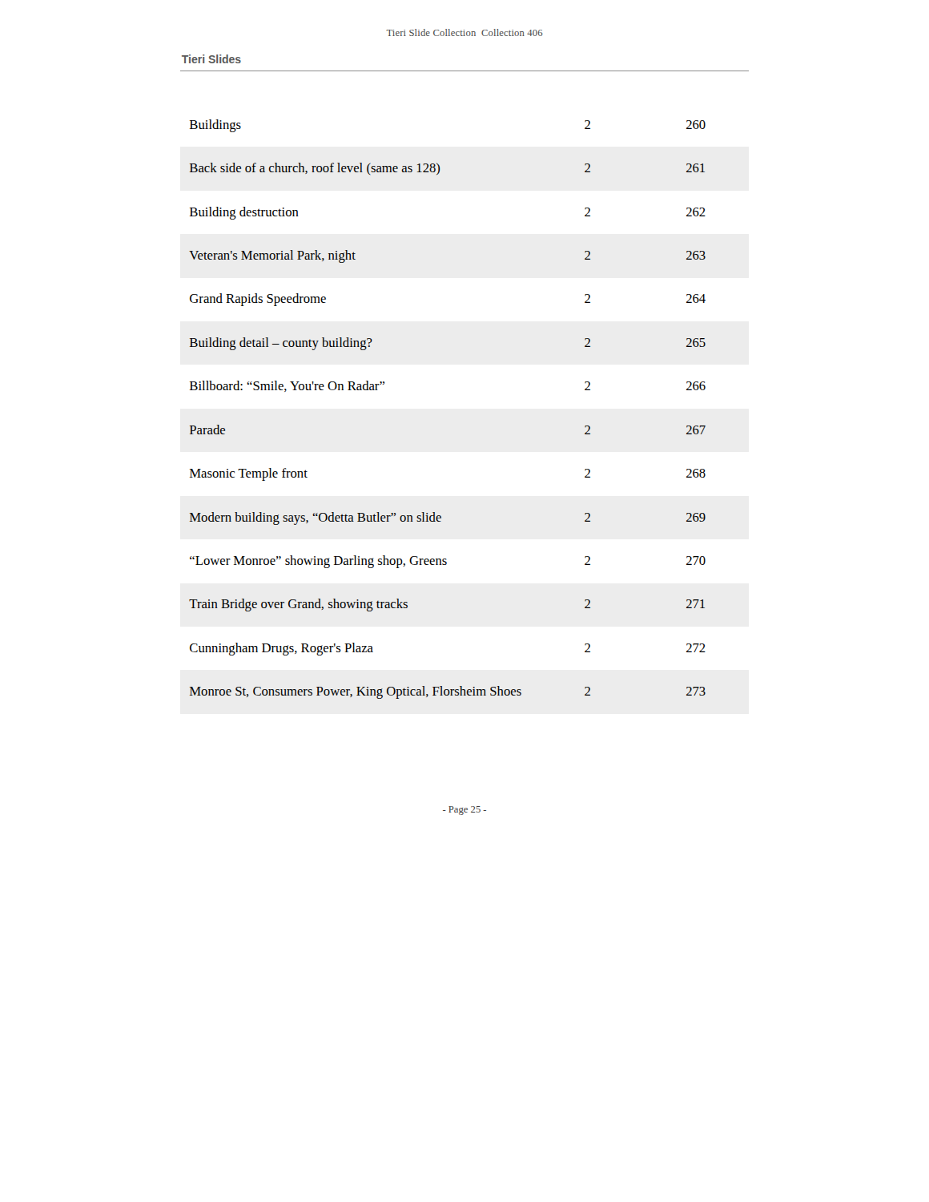Tieri Slide Collection Collection 406
Tieri Slides
| Buildings | 2 | 260 |
| Back side of a church, roof level (same as 128) | 2 | 261 |
| Building destruction | 2 | 262 |
| Veteran's Memorial Park, night | 2 | 263 |
| Grand Rapids Speedrome | 2 | 264 |
| Building detail – county building? | 2 | 265 |
| Billboard: “Smile, You're On Radar” | 2 | 266 |
| Parade | 2 | 267 |
| Masonic Temple front | 2 | 268 |
| Modern building says, “Odetta Butler” on slide | 2 | 269 |
| “Lower Monroe” showing Darling shop, Greens | 2 | 270 |
| Train Bridge over Grand, showing tracks | 2 | 271 |
| Cunningham Drugs, Roger's Plaza | 2 | 272 |
| Monroe St, Consumers Power, King Optical, Florsheim Shoes | 2 | 273 |
- Page 25 -